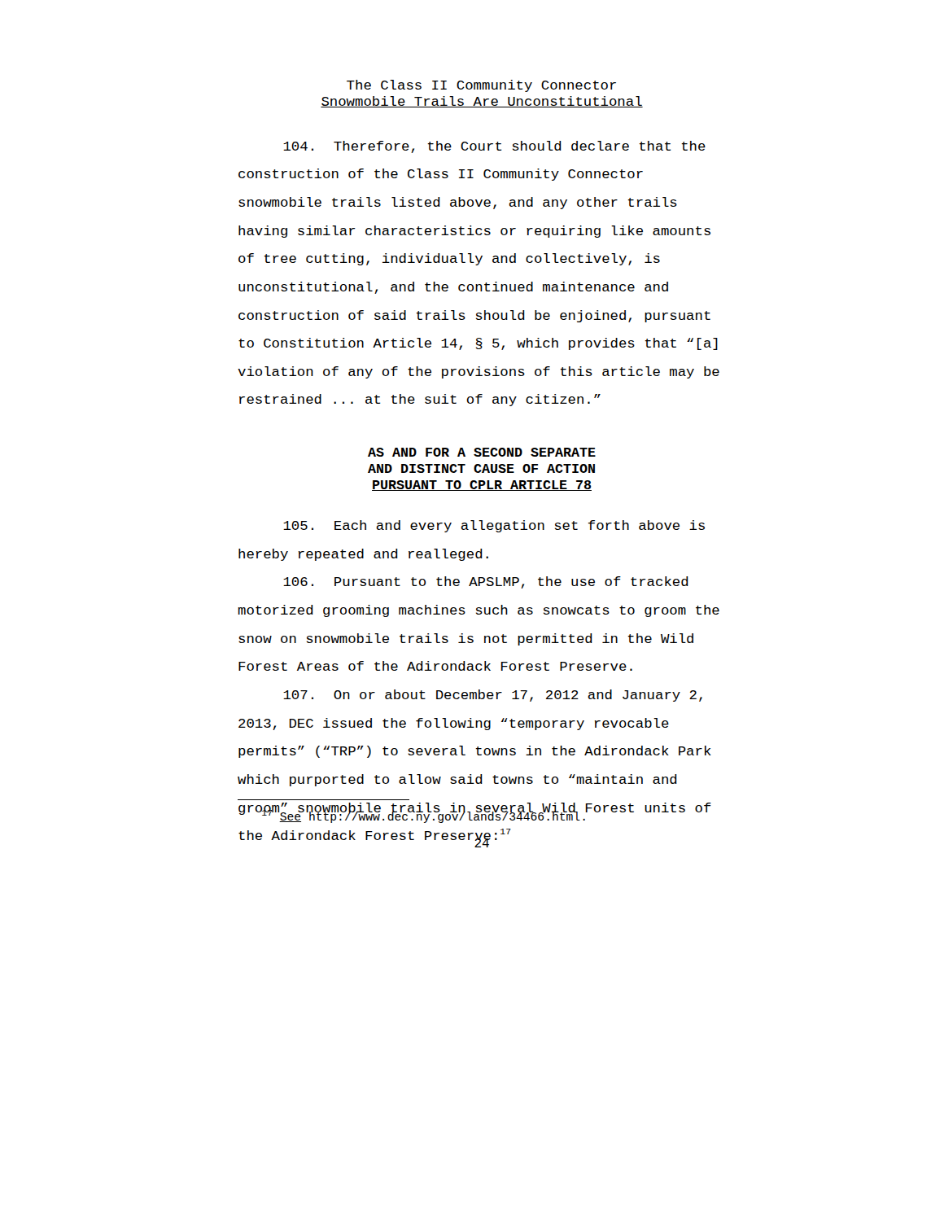The Class II Community Connector
Snowmobile Trails Are Unconstitutional
104. Therefore, the Court should declare that the construction of the Class II Community Connector snowmobile trails listed above, and any other trails having similar characteristics or requiring like amounts of tree cutting, individually and collectively, is unconstitutional, and the continued maintenance and construction of said trails should be enjoined, pursuant to Constitution Article 14, § 5, which provides that “[a] violation of any of the provisions of this article may be restrained ... at the suit of any citizen.”
AS AND FOR A SECOND SEPARATE
AND DISTINCT CAUSE OF ACTION
PURSUANT TO CPLR ARTICLE 78
105. Each and every allegation set forth above is hereby repeated and realleged.
106. Pursuant to the APSLMP, the use of tracked motorized grooming machines such as snowcats to groom the snow on snowmobile trails is not permitted in the Wild Forest Areas of the Adirondack Forest Preserve.
107. On or about December 17, 2012 and January 2, 2013, DEC issued the following “temporary revocable permits” (“TRP”) to several towns in the Adirondack Park which purported to allow said towns to “maintain and groom” snowmobile trails in several Wild Forest units of the Adirondack Forest Preserve:17
17 See http://www.dec.ny.gov/lands/34466.html.
24